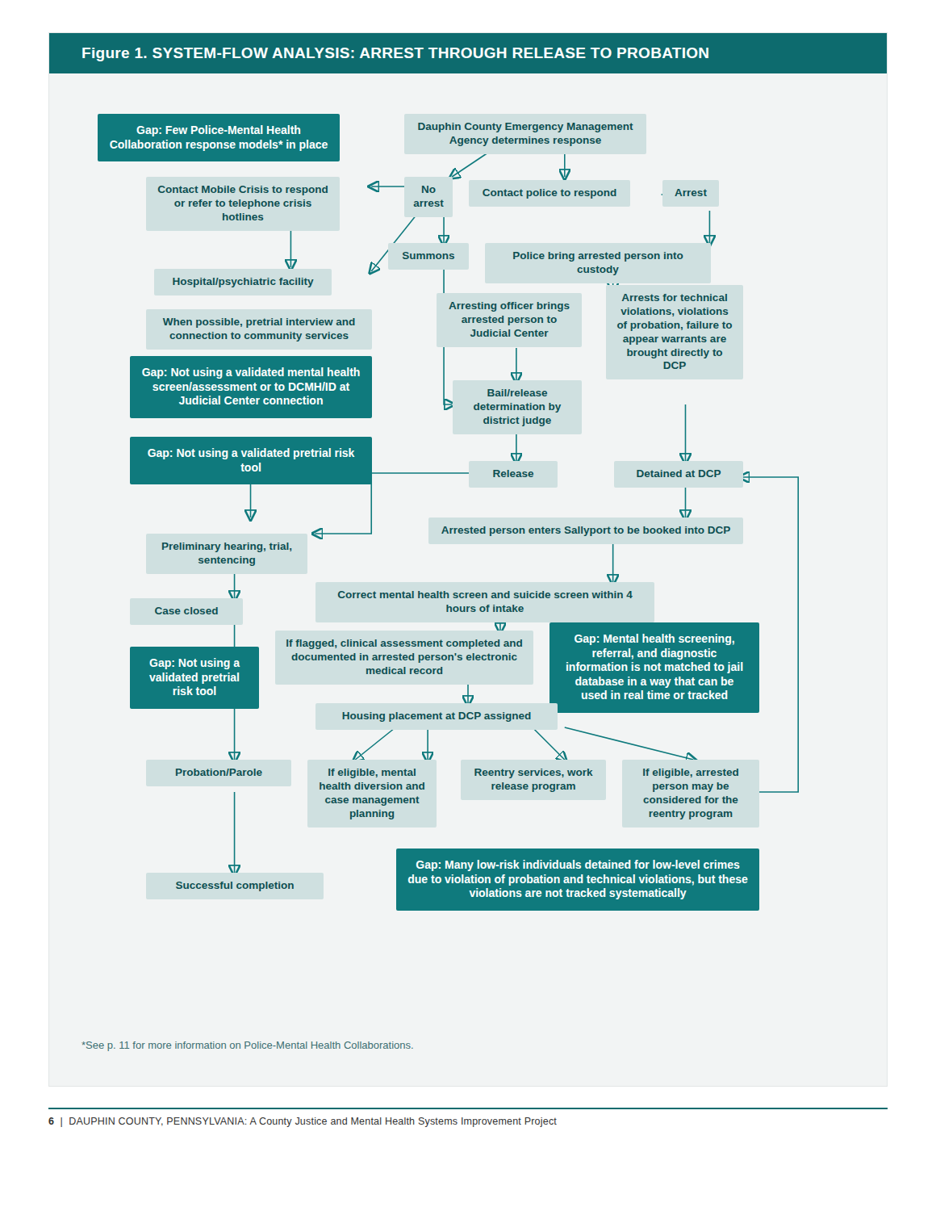Figure 1. SYSTEM-FLOW ANALYSIS: ARREST THROUGH RELEASE TO PROBATION
Gap: Few Police-Mental Health Collaboration response models* in place
Dauphin County Emergency Management Agency determines response
Contact Mobile Crisis to respond or refer to telephone crisis hotlines
No arrest
Contact police to respond
Arrest
Summons
Police bring arrested person into custody
Hospital/psychiatric facility
When possible, pretrial interview and connection to community services
Arresting officer brings arrested person to Judicial Center
Arrests for technical violations, violations of probation, failure to appear warrants are brought directly to DCP
Gap: Not using a validated mental health screen/assessment or to DCMH/ID at Judicial Center connection
Bail/release determination by district judge
Gap: Not using a validated pretrial risk tool
Release
Detained at DCP
Arrested person enters Sallyport to be booked into DCP
Preliminary hearing, trial, sentencing
Correct mental health screen and suicide screen within 4 hours of intake
Case closed
If flagged, clinical assessment completed and documented in arrested person's electronic medical record
Gap: Mental health screening, referral, and diagnostic information is not matched to jail database in a way that can be used in real time or tracked
Gap: Not using a validated pretrial risk tool
Housing placement at DCP assigned
Probation/Parole
If eligible, mental health diversion and case management planning
Reentry services, work release program
If eligible, arrested person may be considered for the reentry program
Successful completion
Gap: Many low-risk individuals detained for low-level crimes due to violation of probation and technical violations, but these violations are not tracked systematically
*See p. 11 for more information on Police-Mental Health Collaborations.
6 | DAUPHIN COUNTY, PENNSYLVANIA: A County Justice and Mental Health Systems Improvement Project